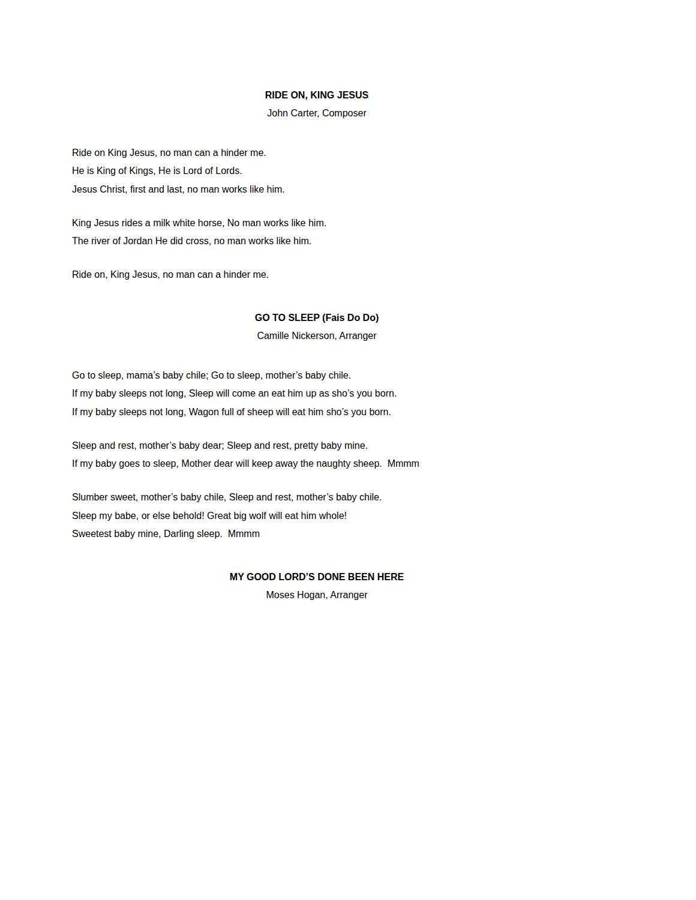RIDE ON, KING JESUS
John Carter, Composer
Ride on King Jesus, no man can a hinder me.
He is King of Kings, He is Lord of Lords.
Jesus Christ, first and last, no man works like him.
King Jesus rides a milk white horse, No man works like him.
The river of Jordan He did cross, no man works like him.
Ride on, King Jesus, no man can a hinder me.
GO TO SLEEP (Fais Do Do)
Camille Nickerson, Arranger
Go to sleep, mama’s baby chile; Go to sleep, mother’s baby chile.
If my baby sleeps not long, Sleep will come an eat him up as sho’s you born.
If my baby sleeps not long, Wagon full of sheep will eat him sho’s you born.
Sleep and rest, mother’s baby dear; Sleep and rest, pretty baby mine.
If my baby goes to sleep, Mother dear will keep away the naughty sheep. Mmmm
Slumber sweet, mother’s baby chile, Sleep and rest, mother’s baby chile.
Sleep my babe, or else behold! Great big wolf will eat him whole!
Sweetest baby mine, Darling sleep. Mmmm
MY GOOD LORD’S DONE BEEN HERE
Moses Hogan, Arranger